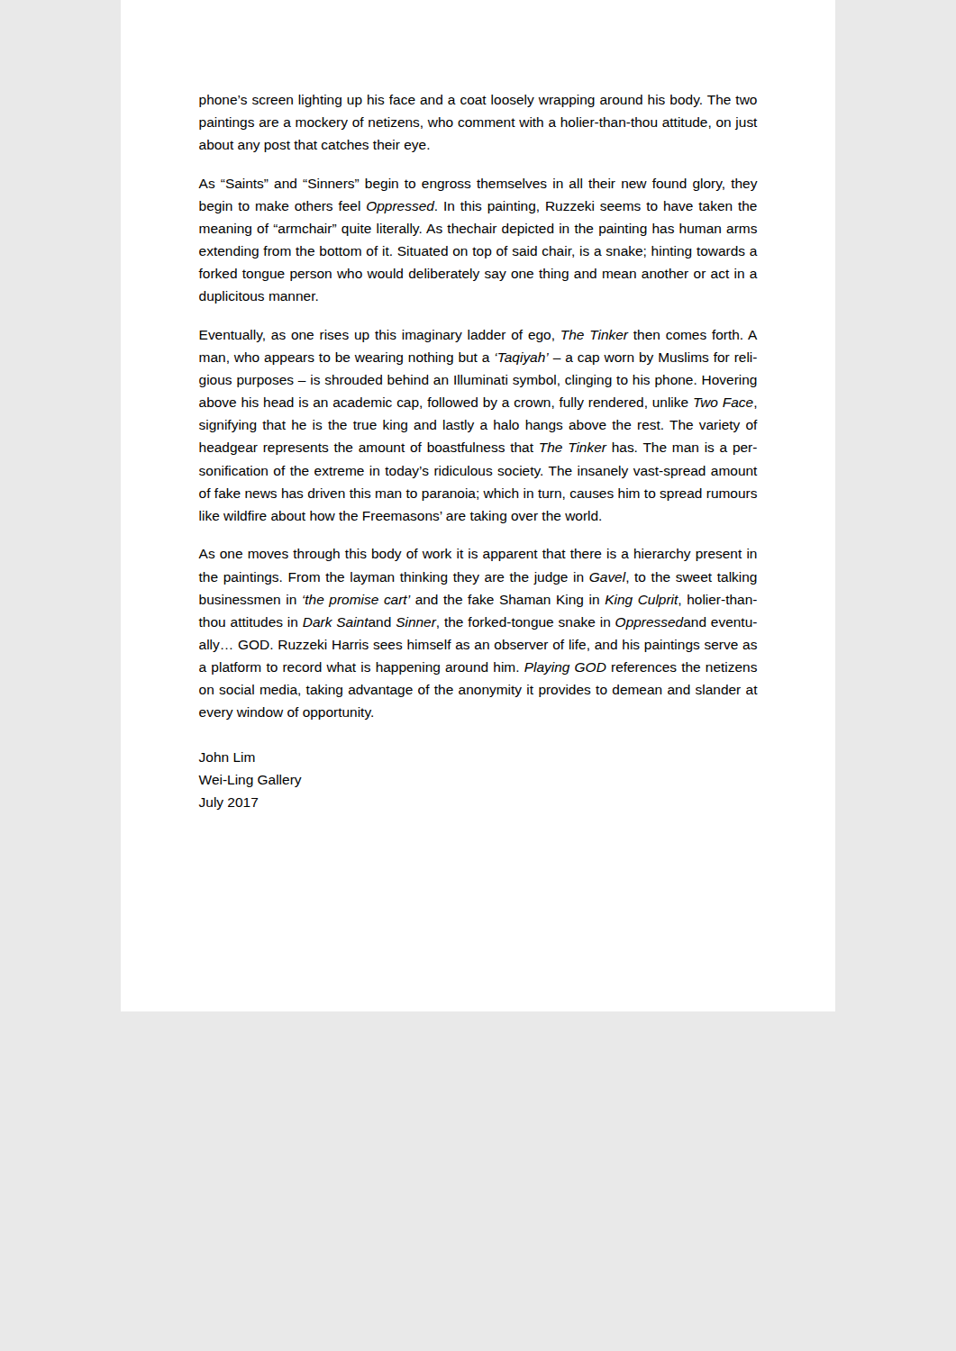phone’s screen lighting up his face and a coat loosely wrapping around his body. The two paintings are a mockery of netizens, who comment with a holier-than-thou attitude, on just about any post that catches their eye.
As “Saints” and “Sinners” begin to engross themselves in all their new found glory, they begin to make others feel Oppressed. In this painting, Ruzzeki seems to have taken the meaning of “armchair” quite literally. As thechair depicted in the painting has human arms extending from the bottom of it. Situated on top of said chair, is a snake; hinting towards a forked tongue person who would deliberately say one thing and mean another or act in a duplicitous manner.
Eventually, as one rises up this imaginary ladder of ego, The Tinker then comes forth. A man, who appears to be wearing nothing but a ‘Taqiyah’ – a cap worn by Muslims for religious purposes – is shrouded behind an Illuminati symbol, clinging to his phone. Hovering above his head is an academic cap, followed by a crown, fully rendered, unlike Two Face, signifying that he is the true king and lastly a halo hangs above the rest. The variety of headgear represents the amount of boastfulness that The Tinker has. The man is a personification of the extreme in today’s ridiculous society. The insanely vast-spread amount of fake news has driven this man to paranoia; which in turn, causes him to spread rumours like wildfire about how the Freemasons’ are taking over the world.
As one moves through this body of work it is apparent that there is a hierarchy present in the paintings. From the layman thinking they are the judge in Gavel, to the sweet talking businessmen in ‘the promise cart’ and the fake Shaman King in King Culprit, holier-than-thou attitudes in Dark Saintand Sinner, the forked-tongue snake in Oppressedand eventually… GOD. Ruzzeki Harris sees himself as an observer of life, and his paintings serve as a platform to record what is happening around him. Playing GOD references the netizens on social media, taking advantage of the anonymity it provides to demean and slander at every window of opportunity.
John Lim Wei-Ling Gallery July 2017